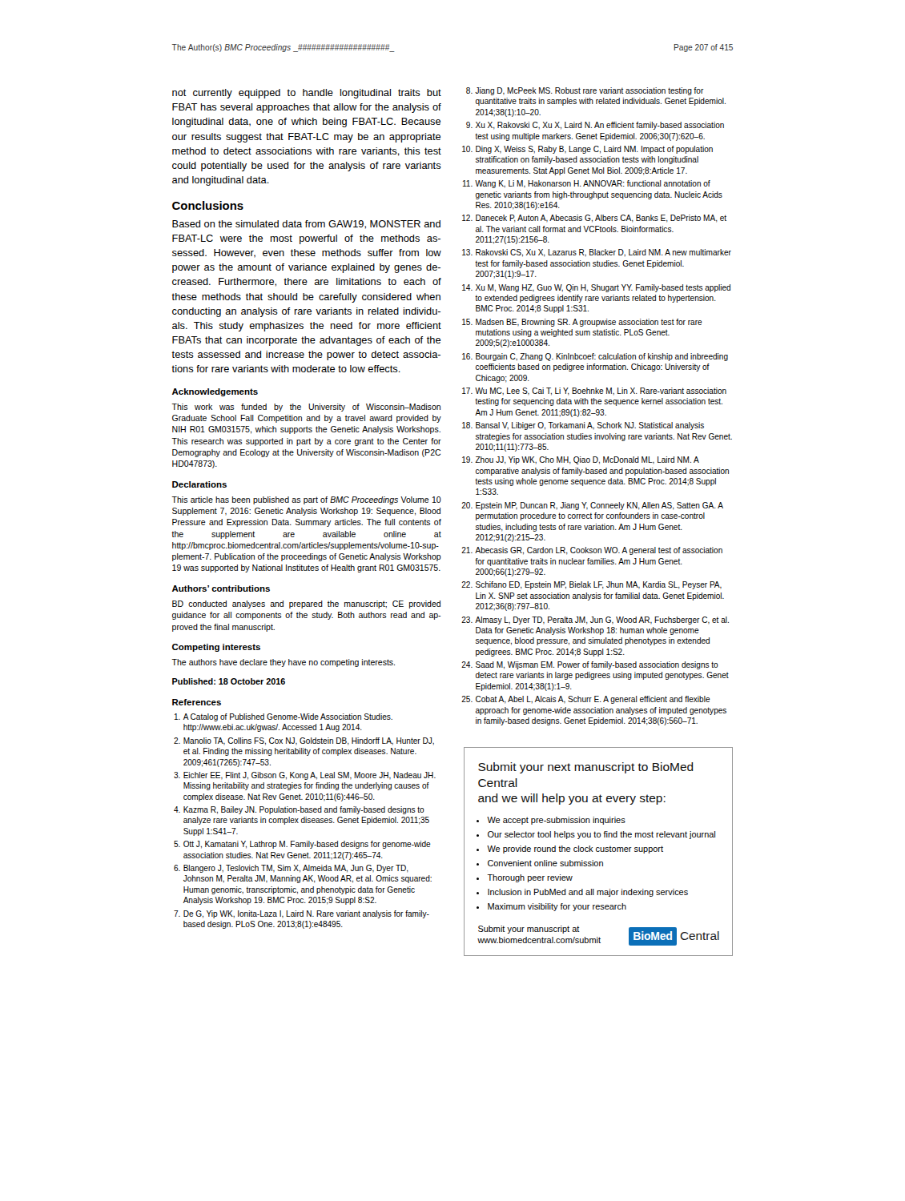The Author(s) BMC Proceedings _####################_
Page 207 of 415
not currently equipped to handle longitudinal traits but FBAT has several approaches that allow for the analysis of longitudinal data, one of which being FBAT-LC. Because our results suggest that FBAT-LC may be an appropriate method to detect associations with rare variants, this test could potentially be used for the analysis of rare variants and longitudinal data.
Conclusions
Based on the simulated data from GAW19, MONSTER and FBAT-LC were the most powerful of the methods assessed. However, even these methods suffer from low power as the amount of variance explained by genes decreased. Furthermore, there are limitations to each of these methods that should be carefully considered when conducting an analysis of rare variants in related individuals. This study emphasizes the need for more efficient FBATs that can incorporate the advantages of each of the tests assessed and increase the power to detect associations for rare variants with moderate to low effects.
Acknowledgements
This work was funded by the University of Wisconsin–Madison Graduate School Fall Competition and by a travel award provided by NIH R01 GM031575, which supports the Genetic Analysis Workshops. This research was supported in part by a core grant to the Center for Demography and Ecology at the University of Wisconsin-Madison (P2C HD047873).
Declarations
This article has been published as part of BMC Proceedings Volume 10 Supplement 7, 2016: Genetic Analysis Workshop 19: Sequence, Blood Pressure and Expression Data. Summary articles. The full contents of the supplement are available online at http://bmcproc.biomedcentral.com/articles/supplements/volume-10-supplement-7. Publication of the proceedings of Genetic Analysis Workshop 19 was supported by National Institutes of Health grant R01 GM031575.
Authors’ contributions
BD conducted analyses and prepared the manuscript; CE provided guidance for all components of the study. Both authors read and approved the final manuscript.
Competing interests
The authors have declare they have no competing interests.
Published: 18 October 2016
References
A Catalog of Published Genome-Wide Association Studies. http://www.ebi.ac.uk/gwas/. Accessed 1 Aug 2014.
Manolio TA, Collins FS, Cox NJ, Goldstein DB, Hindorff LA, Hunter DJ, et al. Finding the missing heritability of complex diseases. Nature. 2009;461(7265):747–53.
Eichler EE, Flint J, Gibson G, Kong A, Leal SM, Moore JH, Nadeau JH. Missing heritability and strategies for finding the underlying causes of complex disease. Nat Rev Genet. 2010;11(6):446–50.
Kazma R, Bailey JN. Population-based and family-based designs to analyze rare variants in complex diseases. Genet Epidemiol. 2011;35 Suppl 1:S41–7.
Ott J, Kamatani Y, Lathrop M. Family-based designs for genome-wide association studies. Nat Rev Genet. 2011;12(7):465–74.
Blangero J, Teslovich TM, Sim X, Almeida MA, Jun G, Dyer TD, Johnson M, Peralta JM, Manning AK, Wood AR, et al. Omics squared: Human genomic, transcriptomic, and phenotypic data for Genetic Analysis Workshop 19. BMC Proc. 2015;9 Suppl 8:S2.
De G, Yip WK, Ionita-Laza I, Laird N. Rare variant analysis for family-based design. PLoS One. 2013;8(1):e48495.
Jiang D, McPeek MS. Robust rare variant association testing for quantitative traits in samples with related individuals. Genet Epidemiol. 2014;38(1):10–20.
Xu X, Rakovski C, Xu X, Laird N. An efficient family-based association test using multiple markers. Genet Epidemiol. 2006;30(7):620–6.
Ding X, Weiss S, Raby B, Lange C, Laird NM. Impact of population stratification on family-based association tests with longitudinal measurements. Stat Appl Genet Mol Biol. 2009;8:Article 17.
Wang K, Li M, Hakonarson H. ANNOVAR: functional annotation of genetic variants from high-throughput sequencing data. Nucleic Acids Res. 2010;38(16):e164.
Danecek P, Auton A, Abecasis G, Albers CA, Banks E, DePristo MA, et al. The variant call format and VCFtools. Bioinformatics. 2011;27(15):2156–8.
Rakovski CS, Xu X, Lazarus R, Blacker D, Laird NM. A new multimarker test for family-based association studies. Genet Epidemiol. 2007;31(1):9–17.
Xu M, Wang HZ, Guo W, Qin H, Shugart YY. Family-based tests applied to extended pedigrees identify rare variants related to hypertension. BMC Proc. 2014;8 Suppl 1:S31.
Madsen BE, Browning SR. A groupwise association test for rare mutations using a weighted sum statistic. PLoS Genet. 2009;5(2):e1000384.
Bourgain C, Zhang Q. KinInbcoef: calculation of kinship and inbreeding coefficients based on pedigree information. Chicago: University of Chicago; 2009.
Wu MC, Lee S, Cai T, Li Y, Boehnke M, Lin X. Rare-variant association testing for sequencing data with the sequence kernel association test. Am J Hum Genet. 2011;89(1):82–93.
Bansal V, Libiger O, Torkamani A, Schork NJ. Statistical analysis strategies for association studies involving rare variants. Nat Rev Genet. 2010;11(11):773–85.
Zhou JJ, Yip WK, Cho MH, Qiao D, McDonald ML, Laird NM. A comparative analysis of family-based and population-based association tests using whole genome sequence data. BMC Proc. 2014;8 Suppl 1:S33.
Epstein MP, Duncan R, Jiang Y, Conneely KN, Allen AS, Satten GA. A permutation procedure to correct for confounders in case-control studies, including tests of rare variation. Am J Hum Genet. 2012;91(2):215–23.
Abecasis GR, Cardon LR, Cookson WO. A general test of association for quantitative traits in nuclear families. Am J Hum Genet. 2000;66(1):279–92.
Schifano ED, Epstein MP, Bielak LF, Jhun MA, Kardia SL, Peyser PA, Lin X. SNP set association analysis for familial data. Genet Epidemiol. 2012;36(8):797–810.
Almasy L, Dyer TD, Peralta JM, Jun G, Wood AR, Fuchsberger C, et al. Data for Genetic Analysis Workshop 18: human whole genome sequence, blood pressure, and simulated phenotypes in extended pedigrees. BMC Proc. 2014;8 Suppl 1:S2.
Saad M, Wijsman EM. Power of family-based association designs to detect rare variants in large pedigrees using imputed genotypes. Genet Epidemiol. 2014;38(1):1–9.
Cobat A, Abel L, Alcais A, Schurr E. A general efficient and flexible approach for genome-wide association analyses of imputed genotypes in family-based designs. Genet Epidemiol. 2014;38(6):560–71.
Submit your next manuscript to BioMed Central
and we will help you at every step:
We accept pre-submission inquiries
Our selector tool helps you to find the most relevant journal
We provide round the clock customer support
Convenient online submission
Thorough peer review
Inclusion in PubMed and all major indexing services
Maximum visibility for your research
Submit your manuscript at
www.biomedcentral.com/submit
BioMed Central